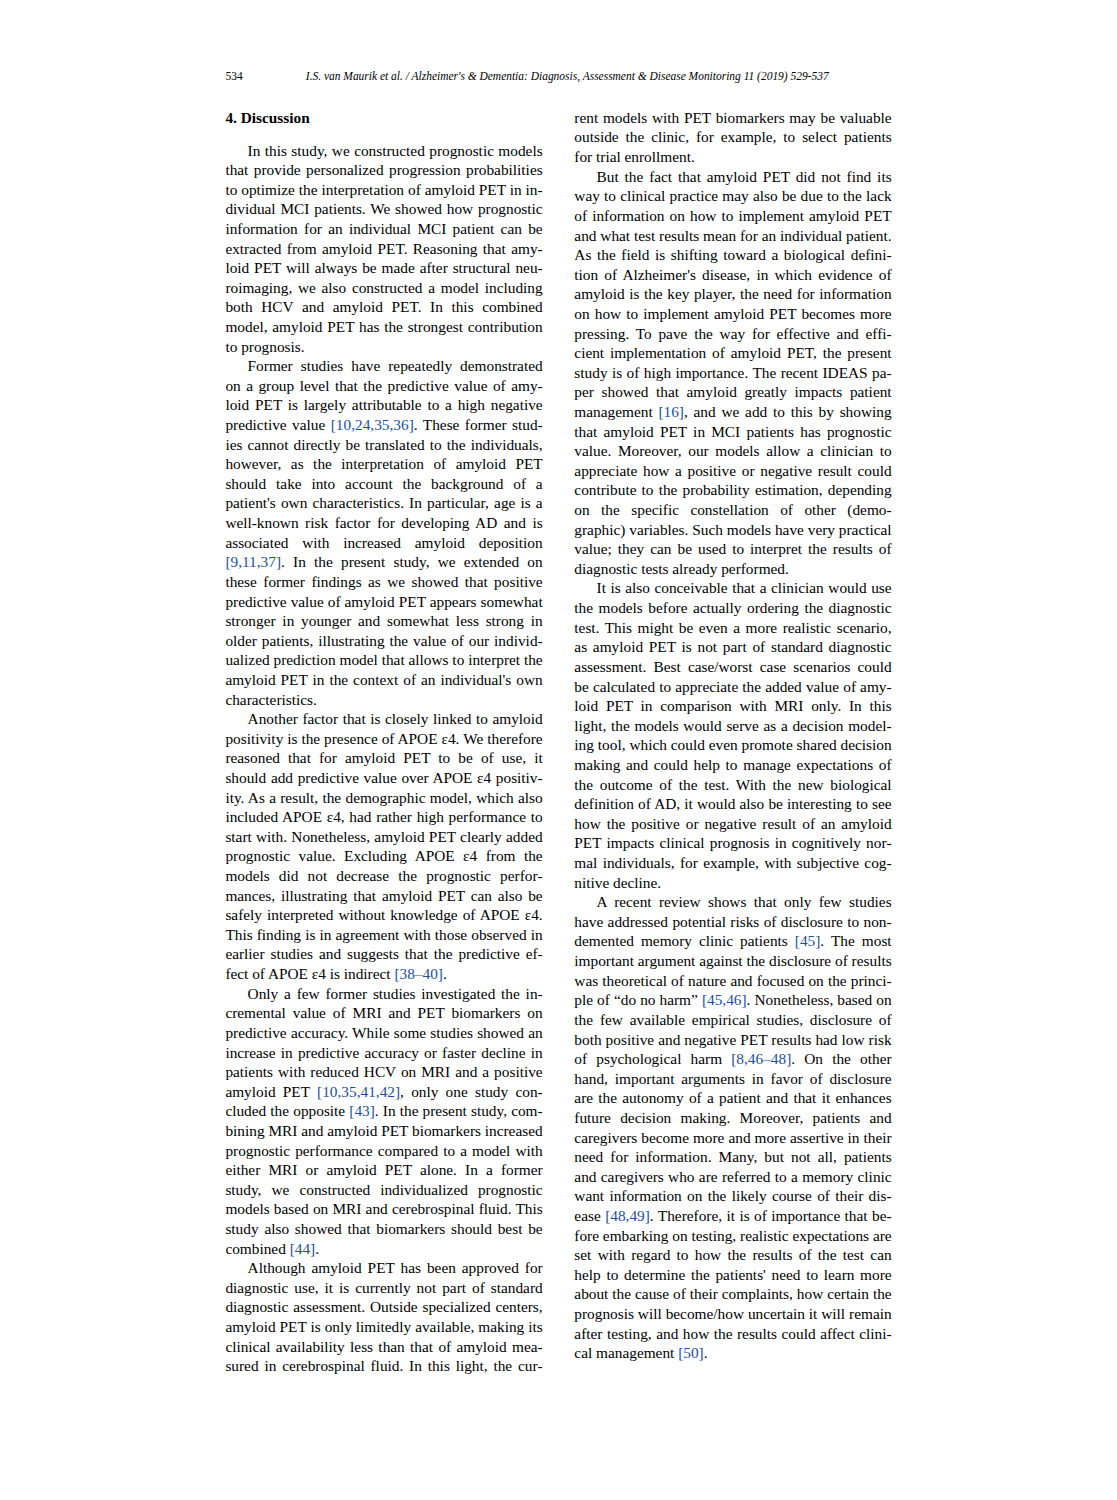534 I.S. van Maurik et al. / Alzheimer's & Dementia: Diagnosis, Assessment & Disease Monitoring 11 (2019) 529-537
4. Discussion
In this study, we constructed prognostic models that provide personalized progression probabilities to optimize the interpretation of amyloid PET in individual MCI patients. We showed how prognostic information for an individual MCI patient can be extracted from amyloid PET. Reasoning that amyloid PET will always be made after structural neuroimaging, we also constructed a model including both HCV and amyloid PET. In this combined model, amyloid PET has the strongest contribution to prognosis.
Former studies have repeatedly demonstrated on a group level that the predictive value of amyloid PET is largely attributable to a high negative predictive value [10,24,35,36]. These former studies cannot directly be translated to the individuals, however, as the interpretation of amyloid PET should take into account the background of a patient's own characteristics. In particular, age is a well-known risk factor for developing AD and is associated with increased amyloid deposition [9,11,37]. In the present study, we extended on these former findings as we showed that positive predictive value of amyloid PET appears somewhat stronger in younger and somewhat less strong in older patients, illustrating the value of our individualized prediction model that allows to interpret the amyloid PET in the context of an individual's own characteristics.
Another factor that is closely linked to amyloid positivity is the presence of APOE ε4. We therefore reasoned that for amyloid PET to be of use, it should add predictive value over APOE ε4 positivity. As a result, the demographic model, which also included APOE ε4, had rather high performance to start with. Nonetheless, amyloid PET clearly added prognostic value. Excluding APOE ε4 from the models did not decrease the prognostic performances, illustrating that amyloid PET can also be safely interpreted without knowledge of APOE ε4. This finding is in agreement with those observed in earlier studies and suggests that the predictive effect of APOE ε4 is indirect [38–40].
Only a few former studies investigated the incremental value of MRI and PET biomarkers on predictive accuracy. While some studies showed an increase in predictive accuracy or faster decline in patients with reduced HCV on MRI and a positive amyloid PET [10,35,41,42], only one study concluded the opposite [43]. In the present study, combining MRI and amyloid PET biomarkers increased prognostic performance compared to a model with either MRI or amyloid PET alone. In a former study, we constructed individualized prognostic models based on MRI and cerebrospinal fluid. This study also showed that biomarkers should best be combined [44].
Although amyloid PET has been approved for diagnostic use, it is currently not part of standard diagnostic assessment. Outside specialized centers, amyloid PET is only limitedly available, making its clinical availability less than that of amyloid measured in cerebrospinal fluid. In this light, the current models with PET biomarkers may be valuable outside the clinic, for example, to select patients for trial enrollment.
But the fact that amyloid PET did not find its way to clinical practice may also be due to the lack of information on how to implement amyloid PET and what test results mean for an individual patient. As the field is shifting toward a biological definition of Alzheimer's disease, in which evidence of amyloid is the key player, the need for information on how to implement amyloid PET becomes more pressing. To pave the way for effective and efficient implementation of amyloid PET, the present study is of high importance. The recent IDEAS paper showed that amyloid greatly impacts patient management [16], and we add to this by showing that amyloid PET in MCI patients has prognostic value. Moreover, our models allow a clinician to appreciate how a positive or negative result could contribute to the probability estimation, depending on the specific constellation of other (demographic) variables. Such models have very practical value; they can be used to interpret the results of diagnostic tests already performed.
It is also conceivable that a clinician would use the models before actually ordering the diagnostic test. This might be even a more realistic scenario, as amyloid PET is not part of standard diagnostic assessment. Best case/worst case scenarios could be calculated to appreciate the added value of amyloid PET in comparison with MRI only. In this light, the models would serve as a decision modeling tool, which could even promote shared decision making and could help to manage expectations of the outcome of the test. With the new biological definition of AD, it would also be interesting to see how the positive or negative result of an amyloid PET impacts clinical prognosis in cognitively normal individuals, for example, with subjective cognitive decline.
A recent review shows that only few studies have addressed potential risks of disclosure to nondemented memory clinic patients [45]. The most important argument against the disclosure of results was theoretical of nature and focused on the principle of “do no harm” [45,46]. Nonetheless, based on the few available empirical studies, disclosure of both positive and negative PET results had low risk of psychological harm [8,46–48]. On the other hand, important arguments in favor of disclosure are the autonomy of a patient and that it enhances future decision making. Moreover, patients and caregivers become more and more assertive in their need for information. Many, but not all, patients and caregivers who are referred to a memory clinic want information on the likely course of their disease [48,49]. Therefore, it is of importance that before embarking on testing, realistic expectations are set with regard to how the results of the test can help to determine the patients' need to learn more about the cause of their complaints, how certain the prognosis will become/how uncertain it will remain after testing, and how the results could affect clinical management [50].